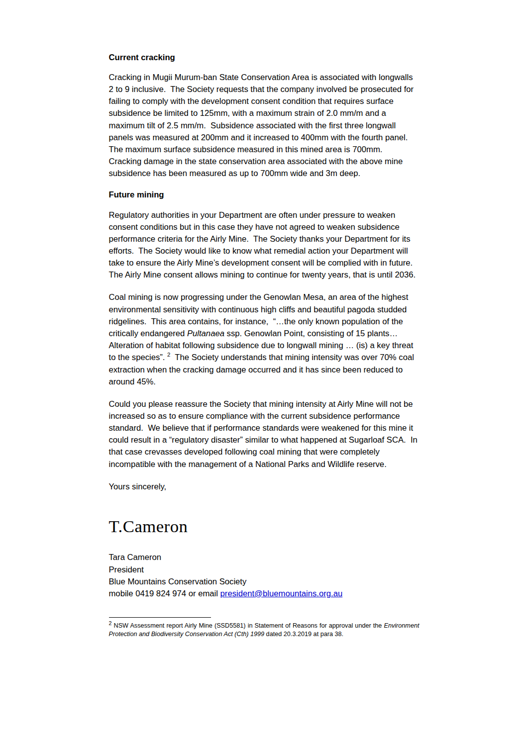Current cracking
Cracking in Mugii Murum-ban State Conservation Area is associated with longwalls 2 to 9 inclusive. The Society requests that the company involved be prosecuted for failing to comply with the development consent condition that requires surface subsidence be limited to 125mm, with a maximum strain of 2.0 mm/m and a maximum tilt of 2.5 mm/m. Subsidence associated with the first three longwall panels was measured at 200mm and it increased to 400mm with the fourth panel. The maximum surface subsidence measured in this mined area is 700mm.
Cracking damage in the state conservation area associated with the above mine subsidence has been measured as up to 700mm wide and 3m deep.
Future mining
Regulatory authorities in your Department are often under pressure to weaken consent conditions but in this case they have not agreed to weaken subsidence performance criteria for the Airly Mine. The Society thanks your Department for its efforts. The Society would like to know what remedial action your Department will take to ensure the Airly Mine’s development consent will be complied with in future. The Airly Mine consent allows mining to continue for twenty years, that is until 2036.
Coal mining is now progressing under the Genowlan Mesa, an area of the highest environmental sensitivity with continuous high cliffs and beautiful pagoda studded ridgelines. This area contains, for instance, “…the only known population of the critically endangered Pultanaea ssp. Genowlan Point, consisting of 15 plants… Alteration of habitat following subsidence due to longwall mining … (is) a key threat to the species”. 2 The Society understands that mining intensity was over 70% coal extraction when the cracking damage occurred and it has since been reduced to around 45%.
Could you please reassure the Society that mining intensity at Airly Mine will not be increased so as to ensure compliance with the current subsidence performance standard. We believe that if performance standards were weakened for this mine it could result in a “regulatory disaster” similar to what happened at Sugarloaf SCA. In that case crevasses developed following coal mining that were completely incompatible with the management of a National Parks and Wildlife reserve.
Yours sincerely,
T.Cameron
Tara Cameron
President
Blue Mountains Conservation Society
mobile 0419 824 974 or email president@bluemountains.org.au
2 NSW Assessment report Airly Mine (SSD5581) in Statement of Reasons for approval under the Environment Protection and Biodiversity Conservation Act (Cth) 1999 dated 20.3.2019 at para 38.